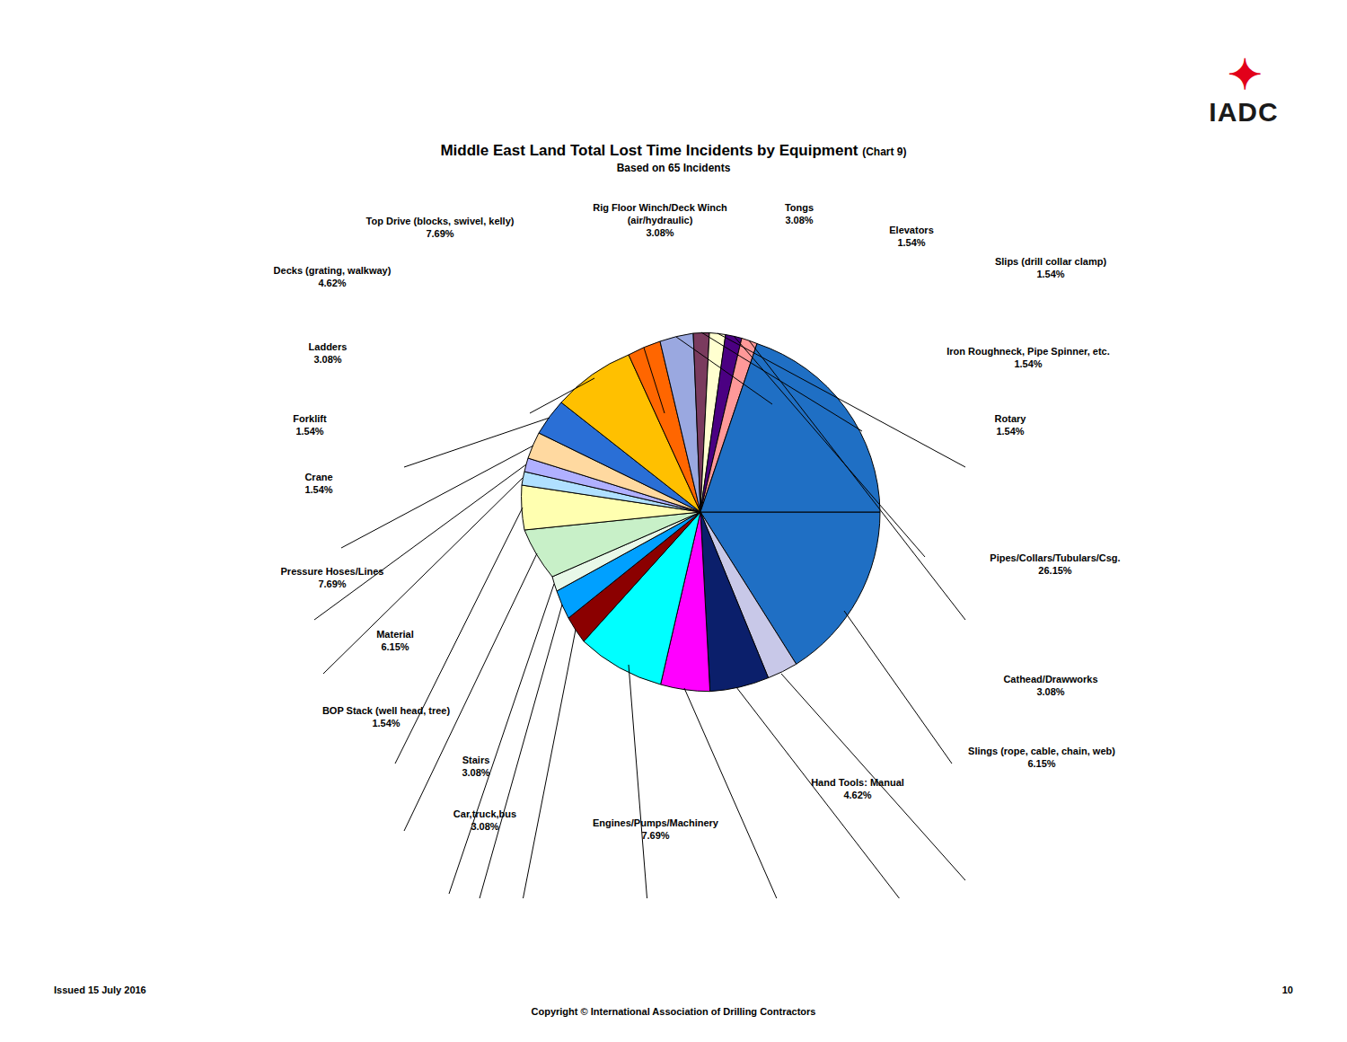✦
IADC
Middle East Land Total Lost Time Incidents by Equipment (Chart 9)
Based on 65 Incidents
Top Drive (blocks, swivel, kelly)
7.69%
Decks (grating, walkway)
4.62%
Ladders
3.08%
Forklift
1.54%
Crane
1.54%
Pressure Hoses/Lines
7.69%
Material
6.15%
BOP Stack (well head, tree)
1.54%
Stairs
3.08%
Car,truck,bus
3.08%
Engines/Pumps/Machinery
7.69%
Hand Tools: Manual
4.62%
Slings (rope, cable, chain, web)
6.15%
Cathead/Drawworks
3.08%
Pipes/Collars/Tubulars/Csg.
26.15%
Rotary
1.54%
Iron Roughneck, Pipe Spinner, etc.
1.54%
Slips (drill collar clamp)
1.54%
Elevators
1.54%
Tongs
3.08%
Rig Floor Winch/Deck Winch
(air/hydraulic)
3.08%
Issued 15 July 2016
10
Copyright © International Association of Drilling Contractors